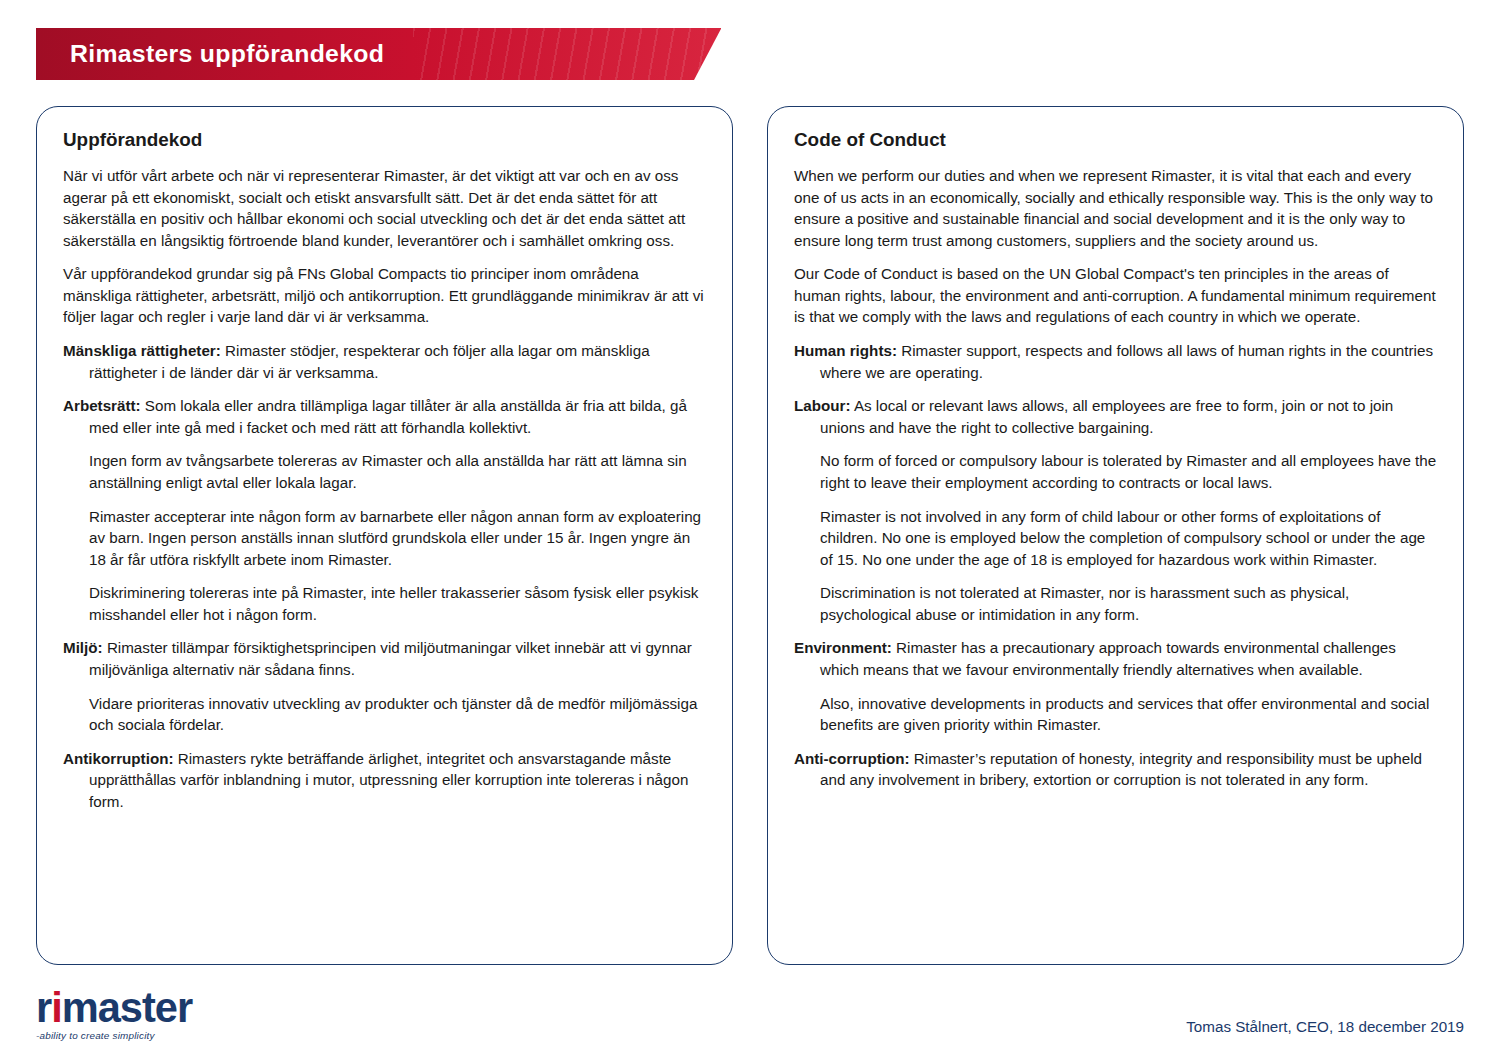Rimasters uppförandekod
Uppförandekod
När vi utför vårt arbete och när vi representerar Rimaster, är det viktigt att var och en av oss agerar på ett ekonomiskt, socialt och etiskt ansvarsfullt sätt. Det är det enda sättet för att säkerställa en positiv och hållbar ekonomi och social utveckling och det är det enda sättet att säkerställa en långsiktig förtroende bland kunder, leverantörer och i samhället omkring oss.
Vår uppförandekod grundar sig på FNs Global Compacts tio principer inom områdena mänskliga rättigheter, arbetsrätt, miljö och antikorruption. Ett grundläggande minimikrav är att vi följer lagar och regler i varje land där vi är verksamma.
Mänskliga rättigheter: Rimaster stödjer, respekterar och följer alla lagar om mänskliga rättigheter i de länder där vi är verksamma.
Arbetsrätt: Som lokala eller andra tillämpliga lagar tillåter är alla anställda är fria att bilda, gå med eller inte gå med i facket och med rätt att förhandla kollektivt.
Ingen form av tvångsarbete tolereras av Rimaster och alla anställda har rätt att lämna sin anställning enligt avtal eller lokala lagar.
Rimaster accepterar inte någon form av barnarbete eller någon annan form av exploatering av barn. Ingen person anställs innan slutförd grundskola eller under 15 år. Ingen yngre än 18 år får utföra riskfyllt arbete inom Rimaster.
Diskriminering tolereras inte på Rimaster, inte heller trakasserier såsom fysisk eller psykisk misshandel eller hot i någon form.
Miljö: Rimaster tillämpar försiktighetsprincipen vid miljöutmaningar vilket innebär att vi gynnar miljövänliga alternativ när sådana finns.
Vidare prioriteras innovativ utveckling av produkter och tjänster då de medför miljömässiga och sociala fördelar.
Antikorruption: Rimasters rykte beträffande ärlighet, integritet och ansvarstagande måste upprätthållas varför inblandning i mutor, utpressning eller korruption inte tolereras i någon form.
Code of Conduct
When we perform our duties and when we represent Rimaster, it is vital that each and every one of us acts in an economically, socially and ethically responsible way. This is the only way to ensure a positive and sustainable financial and social development and it is the only way to ensure long term trust among customers, suppliers and the society around us.
Our Code of Conduct is based on the UN Global Compact's ten principles in the areas of human rights, labour, the environment and anti-corruption. A fundamental minimum requirement is that we comply with the laws and regulations of each country in which we operate.
Human rights: Rimaster support, respects and follows all laws of human rights in the countries where we are operating.
Labour: As local or relevant laws allows, all employees are free to form, join or not to join unions and have the right to collective bargaining.
No form of forced or compulsory labour is tolerated by Rimaster and all employees have the right to leave their employment according to contracts or local laws.
Rimaster is not involved in any form of child labour or other forms of exploitations of children. No one is employed below the completion of compulsory school or under the age of 15. No one under the age of 18 is employed for hazardous work within Rimaster.
Discrimination is not tolerated at Rimaster, nor is harassment such as physical, psychological abuse or intimidation in any form.
Environment: Rimaster has a precautionary approach towards environmental challenges which means that we favour environmentally friendly alternatives when available.
Also, innovative developments in products and services that offer environmental and social benefits are given priority within Rimaster.
Anti-corruption: Rimaster’s reputation of honesty, integrity and responsibility must be upheld and any involvement in bribery, extortion or corruption is not tolerated in any form.
rimaster
-ability to create simplicity
Tomas Stålnert, CEO, 18 december 2019